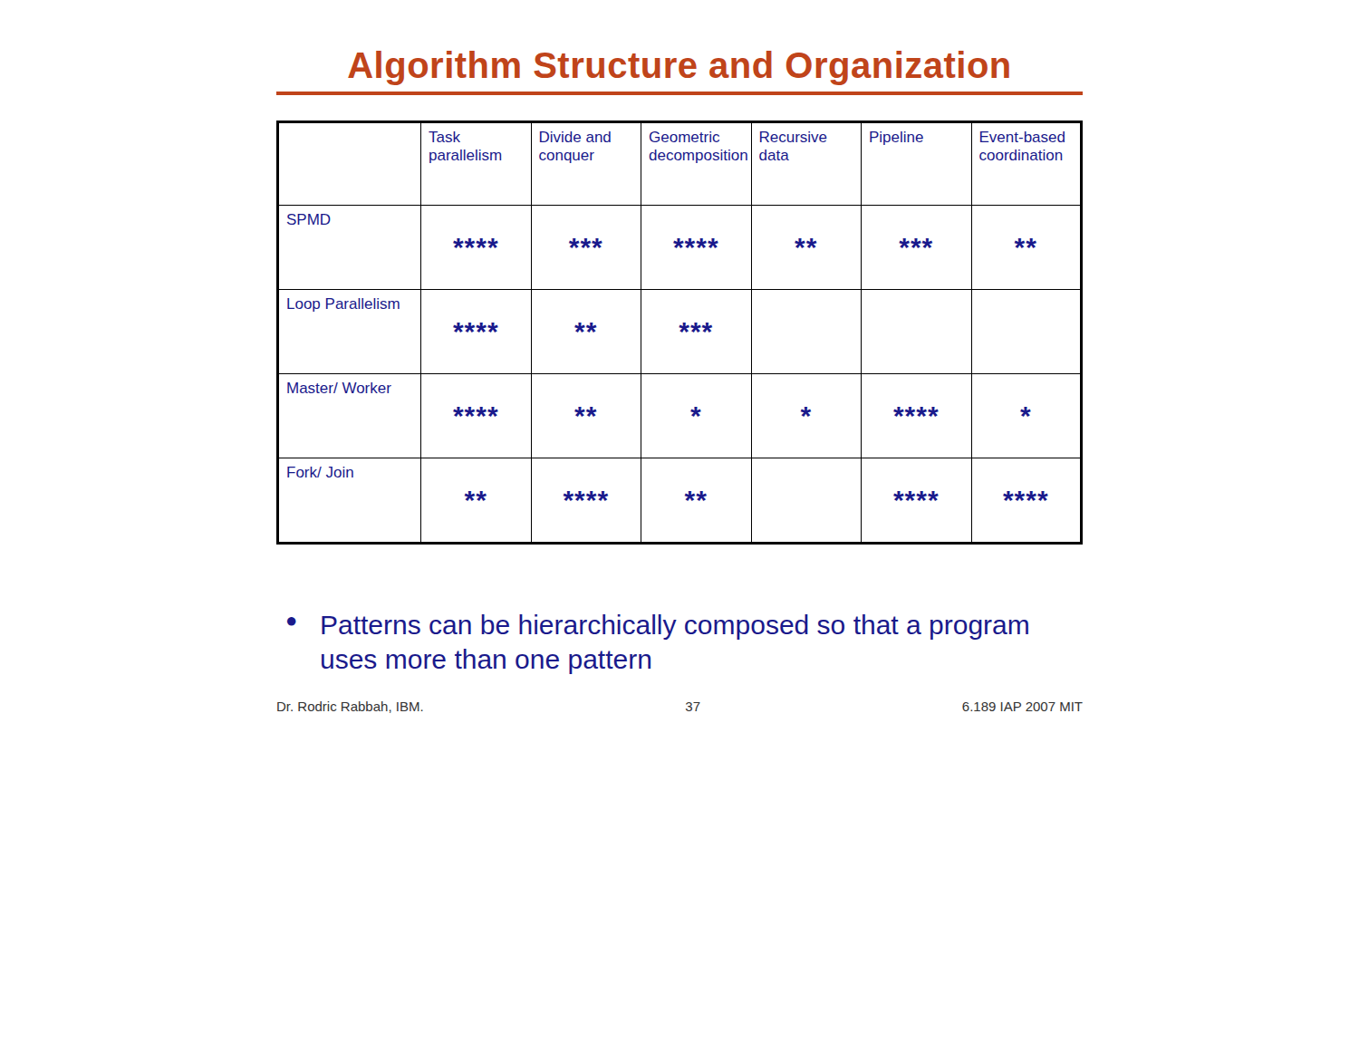Algorithm Structure and Organization
| | Task parallelism | Divide and conquer | Geometric decomposition | Recursive data | Pipeline | Event-based coordination |
| --- | --- | --- | --- | --- | --- | --- |
| SPMD | **** | *** | **** | ** | *** | ** |
| Loop Parallelism | **** | ** | *** | | | |
| Master/ Worker | **** | ** | * | * | **** | * |
| Fork/ Join | ** | **** | ** | | **** | **** |
Patterns can be hierarchically composed so that a program uses more than one pattern
Dr. Rodric Rabbah, IBM. 37 6.189 IAP 2007 MIT